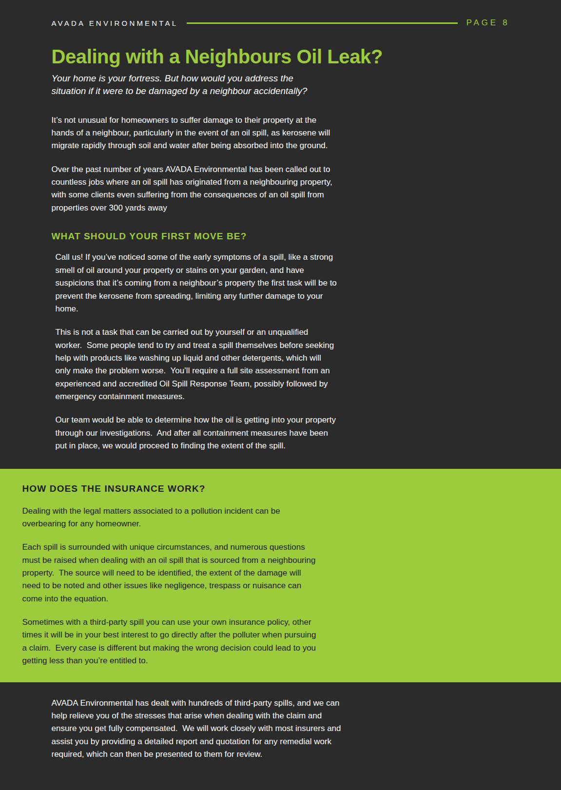Avada Environmental
Page 8
Dealing with a Neighbours Oil Leak?
Your home is your fortress. But how would you address the situation if it were to be damaged by a neighbour accidentally?
It’s not unusual for homeowners to suffer damage to their property at the hands of a neighbour, particularly in the event of an oil spill, as kerosene will migrate rapidly through soil and water after being absorbed into the ground.
Over the past number of years AVADA Environmental has been called out to countless jobs where an oil spill has originated from a neighbouring property, with some clients even suffering from the consequences of an oil spill from properties over 300 yards away
What should your first move be?
Call us! If you’ve noticed some of the early symptoms of a spill, like a strong smell of oil around your property or stains on your garden, and have suspicions that it’s coming from a neighbour’s property the first task will be to prevent the kerosene from spreading, limiting any further damage to your home.
This is not a task that can be carried out by yourself or an unqualified worker. Some people tend to try and treat a spill themselves before seeking help with products like washing up liquid and other detergents, which will only make the problem worse. You’ll require a full site assessment from an experienced and accredited Oil Spill Response Team, possibly followed by emergency containment measures.
Our team would be able to determine how the oil is getting into your property through our investigations. And after all containment measures have been put in place, we would proceed to finding the extent of the spill.
How does the insurance work?
Dealing with the legal matters associated to a pollution incident can be overbearing for any homeowner.
Each spill is surrounded with unique circumstances, and numerous questions must be raised when dealing with an oil spill that is sourced from a neighbouring property. The source will need to be identified, the extent of the damage will need to be noted and other issues like negligence, trespass or nuisance can come into the equation.
Sometimes with a third-party spill you can use your own insurance policy, other times it will be in your best interest to go directly after the polluter when pursuing a claim. Every case is different but making the wrong decision could lead to you getting less than you’re entitled to.
AVADA Environmental has dealt with hundreds of third-party spills, and we can help relieve you of the stresses that arise when dealing with the claim and ensure you get fully compensated. We will work closely with most insurers and assist you by providing a detailed report and quotation for any remedial work required, which can then be presented to them for review.